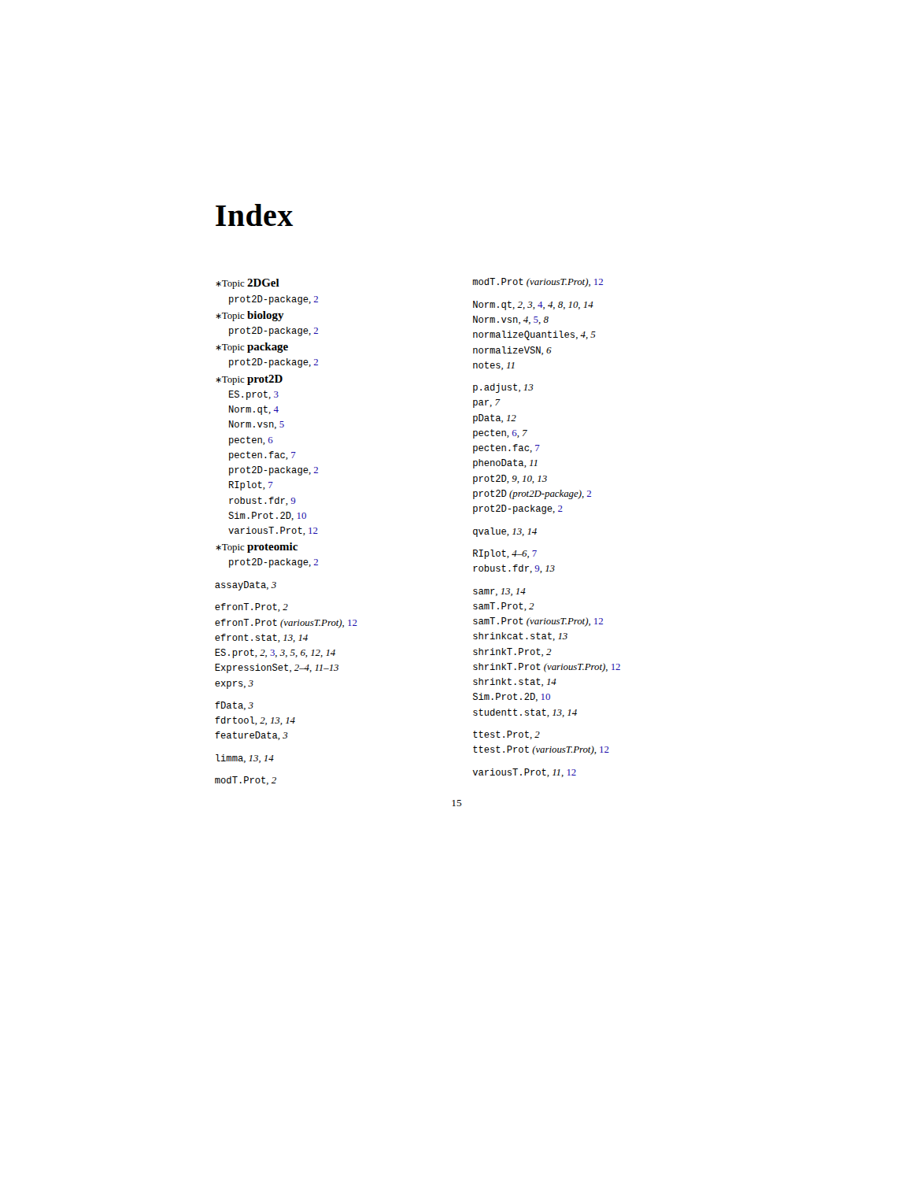Index
∗Topic 2DGel
prot2D-package, 2
∗Topic biology
prot2D-package, 2
∗Topic package
prot2D-package, 2
∗Topic prot2D
ES.prot, 3
Norm.qt, 4
Norm.vsn, 5
pecten, 6
pecten.fac, 7
prot2D-package, 2
RIplot, 7
robust.fdr, 9
Sim.Prot.2D, 10
variousT.Prot, 12
∗Topic proteomic
prot2D-package, 2
assayData, 3
efronT.Prot, 2
efronT.Prot (variousT.Prot), 12
efront.stat, 13, 14
ES.prot, 2, 3, 3, 5, 6, 12, 14
ExpressionSet, 2–4, 11–13
exprs, 3
fData, 3
fdrtool, 2, 13, 14
featureData, 3
limma, 13, 14
modT.Prot, 2
modT.Prot (variousT.Prot), 12
Norm.qt, 2, 3, 4, 4, 8, 10, 14
Norm.vsn, 4, 5, 8
normalizeQuantiles, 4, 5
normalizeVSN, 6
notes, 11
p.adjust, 13
par, 7
pData, 12
pecten, 6, 7
pecten.fac, 7
phenoData, 11
prot2D, 9, 10, 13
prot2D (prot2D-package), 2
prot2D-package, 2
qvalue, 13, 14
RIplot, 4–6, 7
robust.fdr, 9, 13
samr, 13, 14
samT.Prot, 2
samT.Prot (variousT.Prot), 12
shrinkcat.stat, 13
shrinkT.Prot, 2
shrinkT.Prot (variousT.Prot), 12
shrinkt.stat, 14
Sim.Prot.2D, 10
studentt.stat, 13, 14
ttest.Prot, 2
ttest.Prot (variousT.Prot), 12
variousT.Prot, 11, 12
15